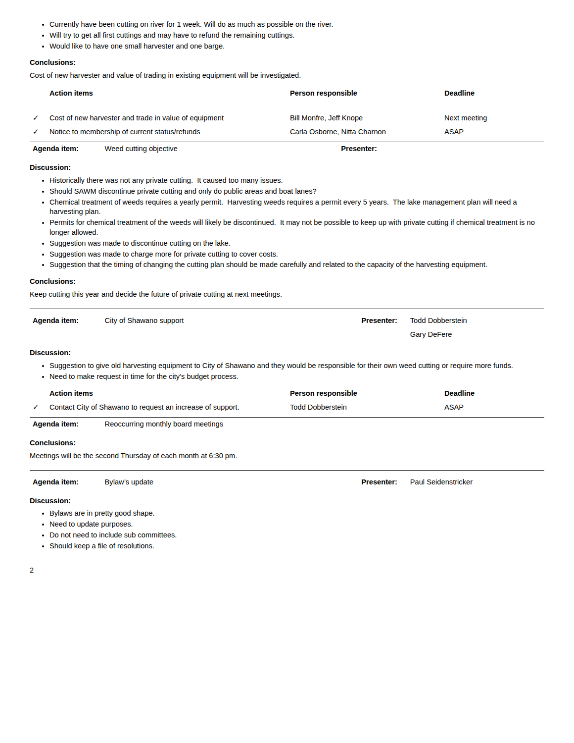Currently have been cutting on river for 1 week. Will do as much as possible on the river.
Will try to get all first cuttings and may have to refund the remaining cuttings.
Would like to have one small harvester and one barge.
Conclusions:
Cost of new harvester and value of trading in existing equipment will be investigated.
| | Action items | Person responsible | Deadline |
| --- | --- | --- | --- |
| ✓ | Cost of new harvester and trade in value of equipment | Bill Monfre, Jeff Knope | Next meeting |
| ✓ | Notice to membership of current status/refunds | Carla Osborne, Nitta Charnon | ASAP |
| Agenda item: | Weed cutting objective | Presenter: | |
Discussion:
Historically there was not any private cutting. It caused too many issues.
Should SAWM discontinue private cutting and only do public areas and boat lanes?
Chemical treatment of weeds requires a yearly permit. Harvesting weeds requires a permit every 5 years. The lake management plan will need a harvesting plan.
Permits for chemical treatment of the weeds will likely be discontinued. It may not be possible to keep up with private cutting if chemical treatment is no longer allowed.
Suggestion was made to discontinue cutting on the lake.
Suggestion was made to charge more for private cutting to cover costs.
Suggestion that the timing of changing the cutting plan should be made carefully and related to the capacity of the harvesting equipment.
Conclusions:
Keep cutting this year and decide the future of private cutting at next meetings.
| Agenda item: | City of Shawano support | Presenter: | Todd Dobberstein |
| | | | Gary DeFere |
Discussion:
Suggestion to give old harvesting equipment to City of Shawano and they would be responsible for their own weed cutting or require more funds.
Need to make request in time for the city’s budget process.
| | Action items | Person responsible | Deadline |
| --- | --- | --- | --- |
| ✓ | Contact City of Shawano to request an increase of support. | Todd Dobberstein | ASAP |
| Agenda item: | Reoccurring monthly board meetings |
Conclusions:
Meetings will be the second Thursday of each month at 6:30 pm.
| Agenda item: | Bylaw’s update | Presenter: | Paul Seidenstricker |
Discussion:
Bylaws are in pretty good shape.
Need to update purposes.
Do not need to include sub committees.
Should keep a file of resolutions.
2